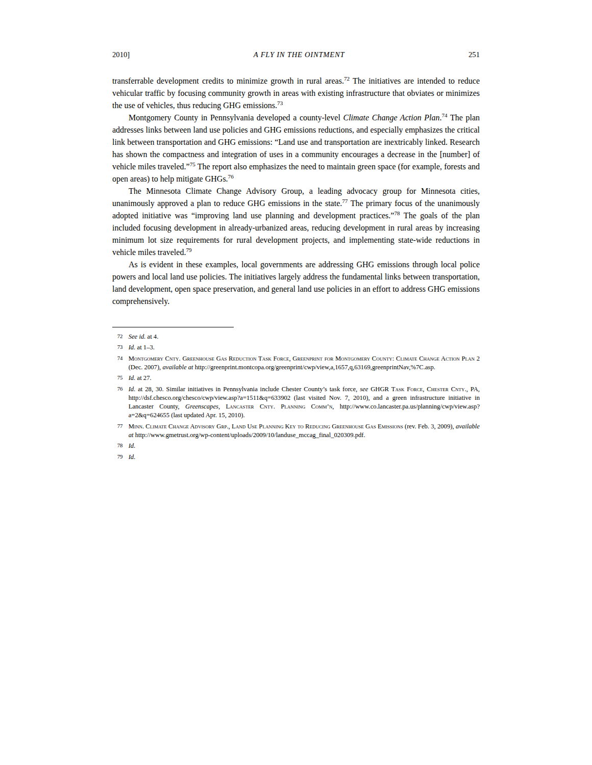2010] A FLY IN THE OINTMENT 251
transferrable development credits to minimize growth in rural areas.72 The initiatives are intended to reduce vehicular traffic by focusing community growth in areas with existing infrastructure that obviates or minimizes the use of vehicles, thus reducing GHG emissions.73
Montgomery County in Pennsylvania developed a county-level Climate Change Action Plan.74 The plan addresses links between land use policies and GHG emissions reductions, and especially emphasizes the critical link between transportation and GHG emissions: “Land use and transportation are inextricably linked. Research has shown the compactness and integration of uses in a community encourages a decrease in the [number] of vehicle miles traveled.”75 The report also emphasizes the need to maintain green space (for example, forests and open areas) to help mitigate GHGs.76
The Minnesota Climate Change Advisory Group, a leading advocacy group for Minnesota cities, unanimously approved a plan to reduce GHG emissions in the state.77 The primary focus of the unanimously adopted initiative was “improving land use planning and development practices.”78 The goals of the plan included focusing development in already-urbanized areas, reducing development in rural areas by increasing minimum lot size requirements for rural development projects, and implementing state-wide reductions in vehicle miles traveled.79
As is evident in these examples, local governments are addressing GHG emissions through local police powers and local land use policies. The initiatives largely address the fundamental links between transportation, land development, open space preservation, and general land use policies in an effort to address GHG emissions comprehensively.
72 See id. at 4.
73 Id. at 1–3.
74 Montgomery Cnty. Greenhouse Gas Reduction Task Force, Greenprint for Montgomery County: Climate Change Action Plan 2 (Dec. 2007), available at http://greenprint.montcopa.org/greenprint/cwp/view,a,1657,q,63169,greenprintNav,%7C.asp.
75 Id. at 27.
76 Id. at 28, 30. Similar initiatives in Pennsylvania include Chester County’s task force, see GHGR Task Force, Chester Cnty., PA, http://dsf.chesco.org/chesco/cwp/view.asp?a=1511&q=633902 (last visited Nov. 7, 2010), and a green infrastructure initiative in Lancaster County, Greenscapes, Lancaster Cnty. Planning Comm’n, http://www.co.lancaster.pa.us/planning/cwp/view.asp?a=2&q=624655 (last updated Apr. 15, 2010).
77 Minn. Climate Change Advisory Grp., Land Use Planning Key to Reducing Greenhouse Gas Emissions (rev. Feb. 3, 2009), available at http://www.gmetrust.org/wp-content/uploads/2009/10/landuse_mccag_final_020309.pdf.
78 Id.
79 Id.